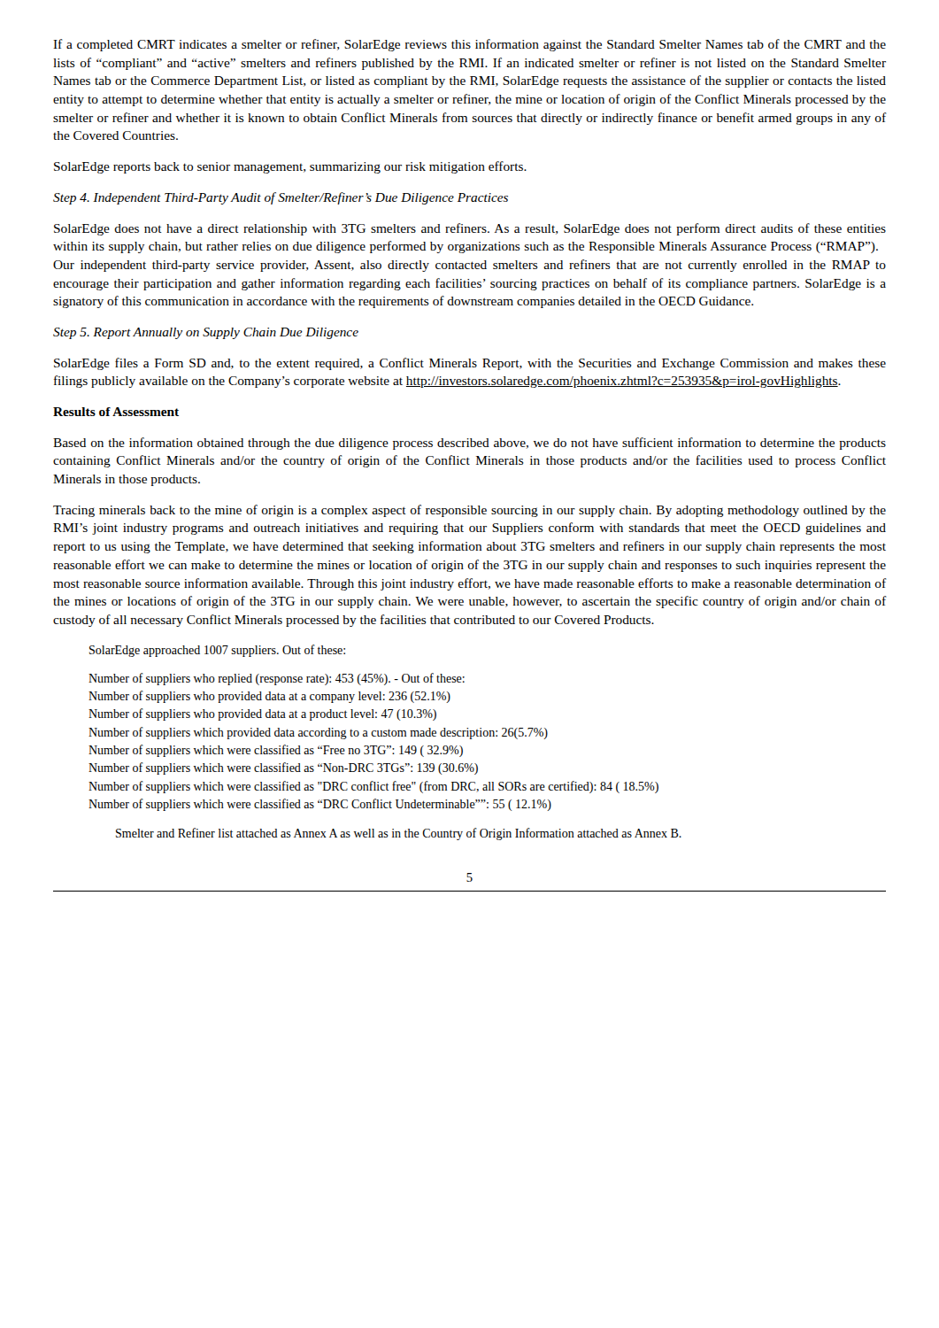If a completed CMRT indicates a smelter or refiner, SolarEdge reviews this information against the Standard Smelter Names tab of the CMRT and the lists of “compliant” and “active” smelters and refiners published by the RMI. If an indicated smelter or refiner is not listed on the Standard Smelter Names tab or the Commerce Department List, or listed as compliant by the RMI, SolarEdge requests the assistance of the supplier or contacts the listed entity to attempt to determine whether that entity is actually a smelter or refiner, the mine or location of origin of the Conflict Minerals processed by the smelter or refiner and whether it is known to obtain Conflict Minerals from sources that directly or indirectly finance or benefit armed groups in any of the Covered Countries.
SolarEdge reports back to senior management, summarizing our risk mitigation efforts.
Step 4. Independent Third-Party Audit of Smelter/Refiner’s Due Diligence Practices
SolarEdge does not have a direct relationship with 3TG smelters and refiners. As a result, SolarEdge does not perform direct audits of these entities within its supply chain, but rather relies on due diligence performed by organizations such as the Responsible Minerals Assurance Process (“RMAP”). Our independent third-party service provider, Assent, also directly contacted smelters and refiners that are not currently enrolled in the RMAP to encourage their participation and gather information regarding each facilities’ sourcing practices on behalf of its compliance partners. SolarEdge is a signatory of this communication in accordance with the requirements of downstream companies detailed in the OECD Guidance.
Step 5. Report Annually on Supply Chain Due Diligence
SolarEdge files a Form SD and, to the extent required, a Conflict Minerals Report, with the Securities and Exchange Commission and makes these filings publicly available on the Company’s corporate website at http://investors.solaredge.com/phoenix.zhtml?c=253935&p=irol-govHighlights.
Results of Assessment
Based on the information obtained through the due diligence process described above, we do not have sufficient information to determine the products containing Conflict Minerals and/or the country of origin of the Conflict Minerals in those products and/or the facilities used to process Conflict Minerals in those products.
Tracing minerals back to the mine of origin is a complex aspect of responsible sourcing in our supply chain. By adopting methodology outlined by the RMI’s joint industry programs and outreach initiatives and requiring that our Suppliers conform with standards that meet the OECD guidelines and report to us using the Template, we have determined that seeking information about 3TG smelters and refiners in our supply chain represents the most reasonable effort we can make to determine the mines or location of origin of the 3TG in our supply chain and responses to such inquiries represent the most reasonable source information available. Through this joint industry effort, we have made reasonable efforts to make a reasonable determination of the mines or locations of origin of the 3TG in our supply chain. We were unable, however, to ascertain the specific country of origin and/or chain of custody of all necessary Conflict Minerals processed by the facilities that contributed to our Covered Products.
SolarEdge approached 1007 suppliers. Out of these:
Number of suppliers who replied (response rate): 453 (45%). - Out of these:
Number of suppliers who provided data at a company level: 236 (52.1%)
Number of suppliers who provided data at a product level: 47 (10.3%)
Number of suppliers which provided data according to a custom made description: 26(5.7%)
Number of suppliers which were classified as “Free no 3TG”: 149 ( 32.9%)
Number of suppliers which were classified as “Non-DRC 3TGs”: 139 (30.6%)
Number of suppliers which were classified as "DRC conflict free" (from DRC, all SORs are certified): 84 ( 18.5%)
Number of suppliers which were classified as “DRC Conflict Undeterminable””: 55 ( 12.1%)
Smelter and Refiner list attached as Annex A as well as in the Country of Origin Information attached as Annex B.
5